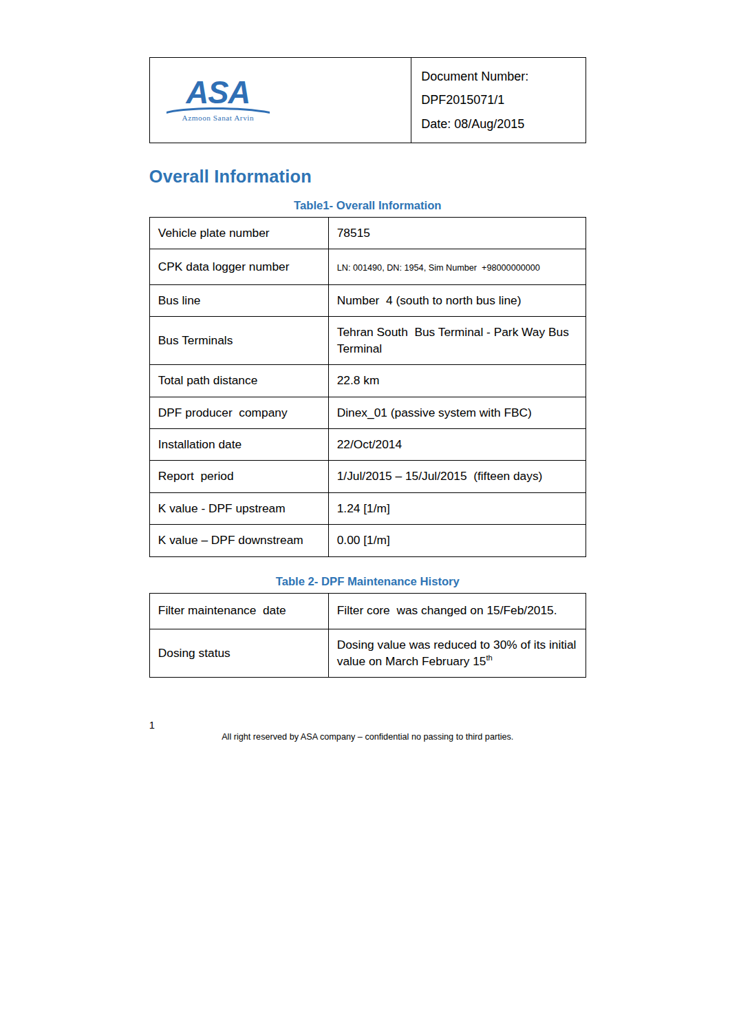ASA
Azmoon Sanat Arvin
Document Number: DPF2015071/1
Date: 08/Aug/2015
Overall Information
Table1- Overall Information
| Vehicle plate number | 78515 |
| CPK data logger number | LN: 001490, DN: 1954, Sim Number +98000000000 |
| Bus line | Number 4 (south to north bus line) |
| Bus Terminals | Tehran South Bus Terminal - Park Way Bus Terminal |
| Total path distance | 22.8 km |
| DPF producer company | Dinex_01 (passive system with FBC) |
| Installation date | 22/Oct/2014 |
| Report period | 1/Jul/2015 – 15/Jul/2015 (fifteen days) |
| K value - DPF upstream | 1.24 [1/m] |
| K value – DPF downstream | 0.00 [1/m] |
Table 2- DPF Maintenance History
| Filter maintenance date | Filter core was changed on 15/Feb/2015. |
| Dosing status | Dosing value was reduced to 30% of its initial value on March February 15 th |
1
All right reserved by ASA company – confidential no passing to third parties.